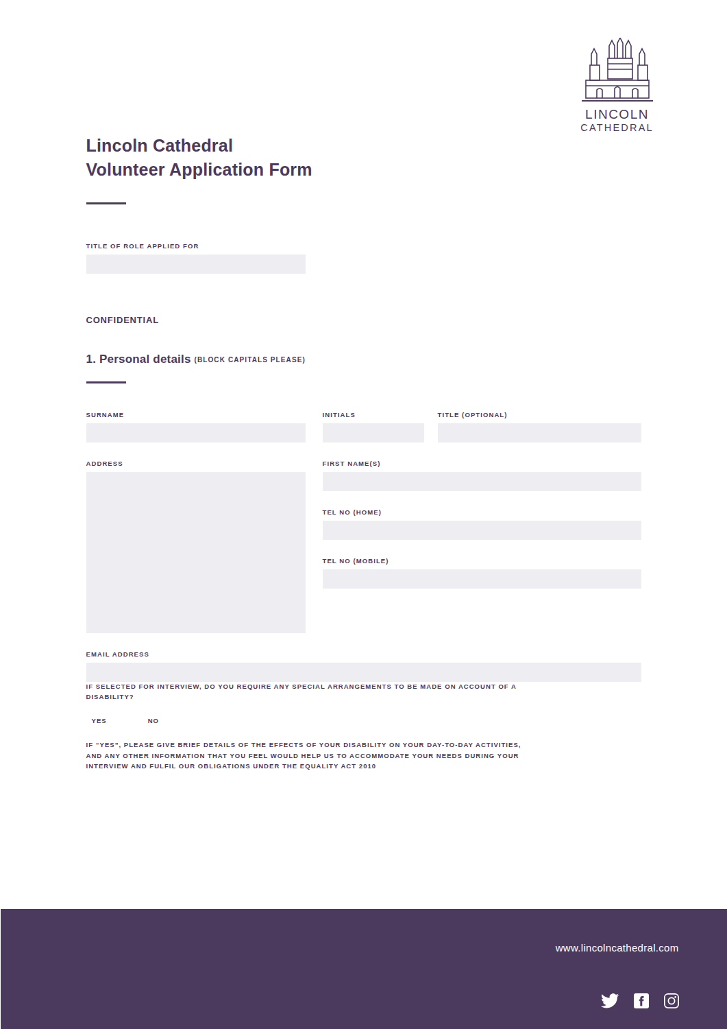LINCOLN CATHEDRAL
Lincoln Cathedral
Volunteer Application Form
Title of role applied for
CONFIDENTIAL
1. Personal details (Block capitals please)
Surname
Address
Initials
Title (optional)
First name(s)
Tel no (home)
Tel no (mobile)
Email address
If selected for interview, do you require any special arrangements to be made on account of a disability?
Yes No
If “yes”, please give brief details of the effects of your disability on your day-to-day activities, and any other information that you feel would help us to accommodate your needs during your interview and fulfil our obligations under the Equality Act 2010
www.lincolncathedral.com